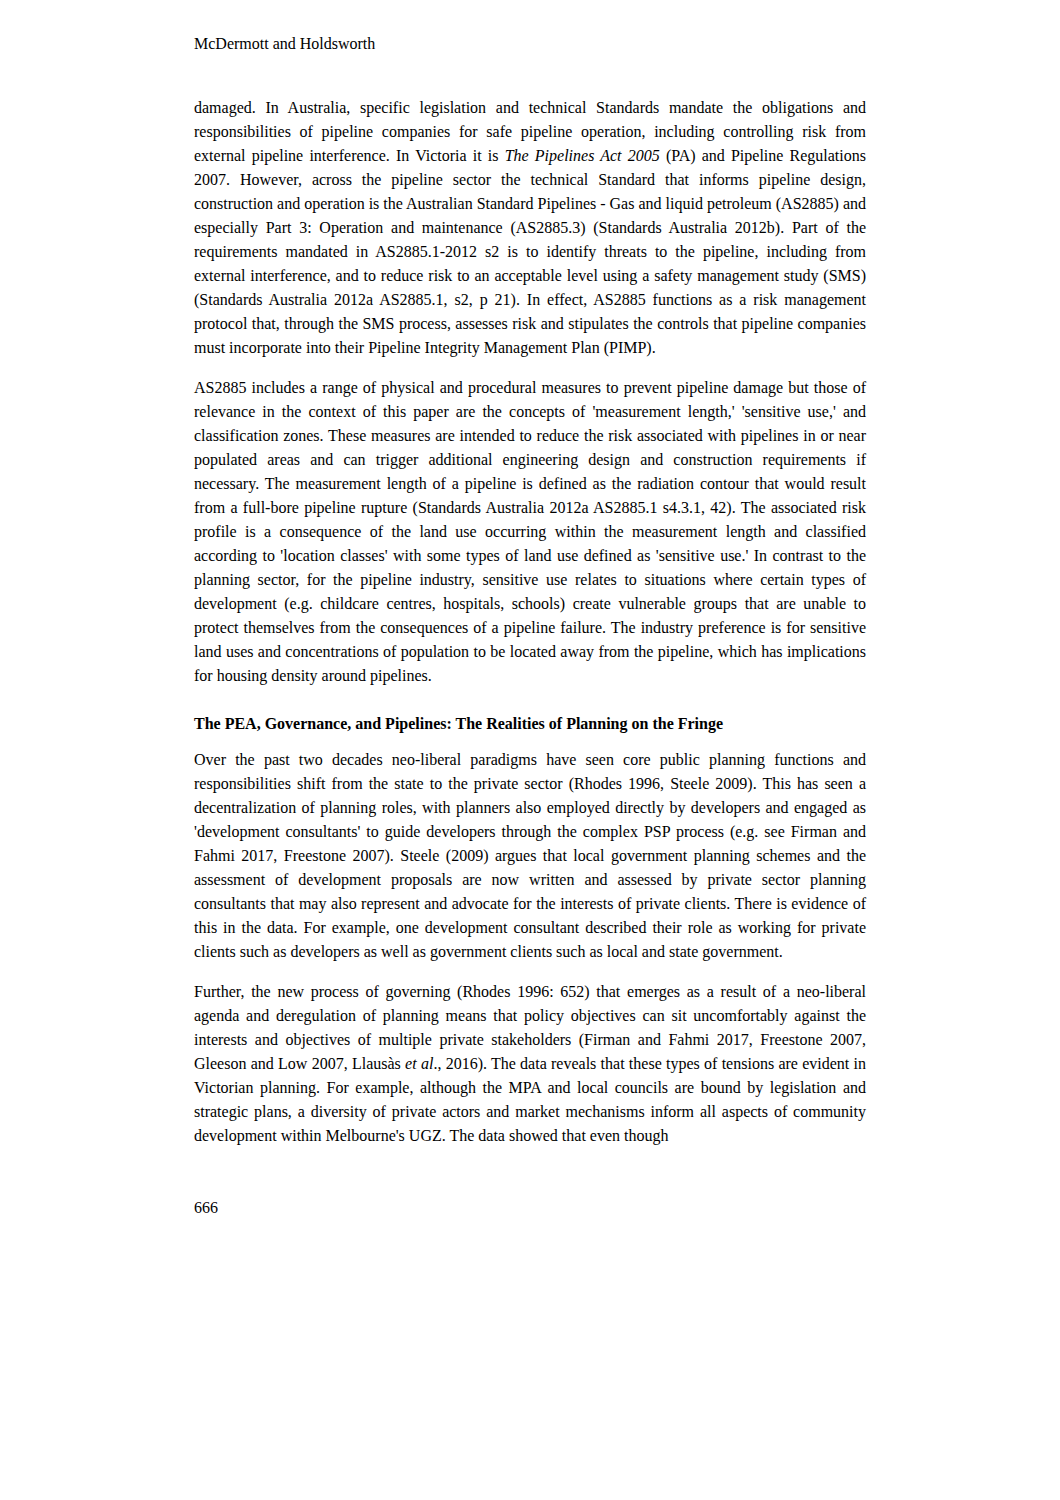McDermott and Holdsworth
damaged. In Australia, specific legislation and technical Standards mandate the obligations and responsibilities of pipeline companies for safe pipeline operation, including controlling risk from external pipeline interference. In Victoria it is The Pipelines Act 2005 (PA) and Pipeline Regulations 2007. However, across the pipeline sector the technical Standard that informs pipeline design, construction and operation is the Australian Standard Pipelines - Gas and liquid petroleum (AS2885) and especially Part 3: Operation and maintenance (AS2885.3) (Standards Australia 2012b). Part of the requirements mandated in AS2885.1-2012 s2 is to identify threats to the pipeline, including from external interference, and to reduce risk to an acceptable level using a safety management study (SMS) (Standards Australia 2012a AS2885.1, s2, p 21). In effect, AS2885 functions as a risk management protocol that, through the SMS process, assesses risk and stipulates the controls that pipeline companies must incorporate into their Pipeline Integrity Management Plan (PIMP).
AS2885 includes a range of physical and procedural measures to prevent pipeline damage but those of relevance in the context of this paper are the concepts of 'measurement length,' 'sensitive use,' and classification zones. These measures are intended to reduce the risk associated with pipelines in or near populated areas and can trigger additional engineering design and construction requirements if necessary. The measurement length of a pipeline is defined as the radiation contour that would result from a full-bore pipeline rupture (Standards Australia 2012a AS2885.1 s4.3.1, 42). The associated risk profile is a consequence of the land use occurring within the measurement length and classified according to 'location classes' with some types of land use defined as 'sensitive use.' In contrast to the planning sector, for the pipeline industry, sensitive use relates to situations where certain types of development (e.g. childcare centres, hospitals, schools) create vulnerable groups that are unable to protect themselves from the consequences of a pipeline failure. The industry preference is for sensitive land uses and concentrations of population to be located away from the pipeline, which has implications for housing density around pipelines.
The PEA, Governance, and Pipelines: The Realities of Planning on the Fringe
Over the past two decades neo-liberal paradigms have seen core public planning functions and responsibilities shift from the state to the private sector (Rhodes 1996, Steele 2009). This has seen a decentralization of planning roles, with planners also employed directly by developers and engaged as 'development consultants' to guide developers through the complex PSP process (e.g. see Firman and Fahmi 2017, Freestone 2007). Steele (2009) argues that local government planning schemes and the assessment of development proposals are now written and assessed by private sector planning consultants that may also represent and advocate for the interests of private clients. There is evidence of this in the data. For example, one development consultant described their role as working for private clients such as developers as well as government clients such as local and state government.
Further, the new process of governing (Rhodes 1996: 652) that emerges as a result of a neo-liberal agenda and deregulation of planning means that policy objectives can sit uncomfortably against the interests and objectives of multiple private stakeholders (Firman and Fahmi 2017, Freestone 2007, Gleeson and Low 2007, Llausàs et al., 2016). The data reveals that these types of tensions are evident in Victorian planning. For example, although the MPA and local councils are bound by legislation and strategic plans, a diversity of private actors and market mechanisms inform all aspects of community development within Melbourne's UGZ. The data showed that even though
666